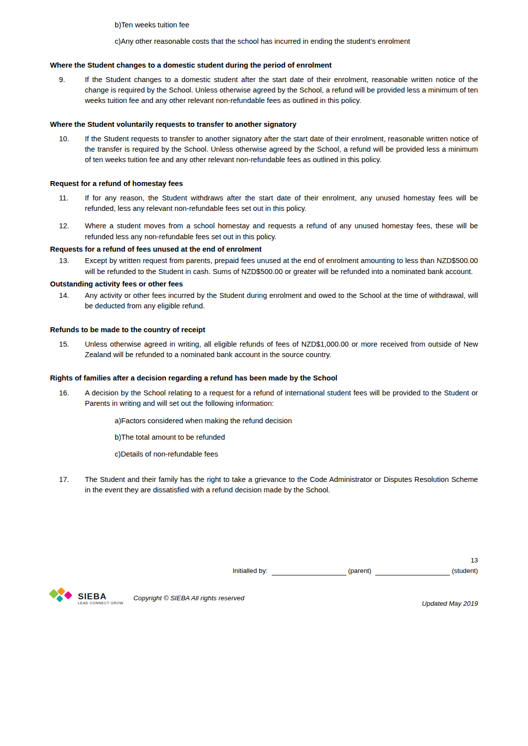b)
Ten weeks tuition fee
c)
Any other reasonable costs that the school has incurred in ending the student’s enrolment
Where the Student changes to a domestic student during the period of enrolment
9.
If the Student changes to a domestic student after the start date of their enrolment, reasonable written notice of the change is required by the School. Unless otherwise agreed by the School, a refund will be provided less a minimum of ten weeks tuition fee and any other relevant non-refundable fees as outlined in this policy.
Where the Student voluntarily requests to transfer to another signatory
10.
If the Student requests to transfer to another signatory after the start date of their enrolment, reasonable written notice of the transfer is required by the School. Unless otherwise agreed by the School, a refund will be provided less a minimum of ten weeks tuition fee and any other relevant non-refundable fees as outlined in this policy.
Request for a refund of homestay fees
11.
If for any reason, the Student withdraws after the start date of their enrolment, any unused homestay fees will be refunded, less any relevant non-refundable fees set out in this policy.
12.
Where a student moves from a school homestay and requests a refund of any unused homestay fees, these will be refunded less any non-refundable fees set out in this policy.
Requests for a refund of fees unused at the end of enrolment
13.
Except by written request from parents, prepaid fees unused at the end of enrolment amounting to less than NZD$500.00 will be refunded to the Student in cash. Sums of NZD$500.00 or greater will be refunded into a nominated bank account.
Outstanding activity fees or other fees
14.
Any activity or other fees incurred by the Student during enrolment and owed to the School at the time of withdrawal, will be deducted from any eligible refund.
Refunds to be made to the country of receipt
15.
Unless otherwise agreed in writing, all eligible refunds of fees of NZD$1,000.00 or more received from outside of New Zealand will be refunded to a nominated bank account in the source country.
Rights of families after a decision regarding a refund has been made by the School
16.
A decision by the School relating to a request for a refund of international student fees will be provided to the Student or Parents in writing and will set out the following information:
a)
Factors considered when making the refund decision
b)
The total amount to be refunded
c)
Details of non-refundable fees
17.
The Student and their family has the right to take a grievance to the Code Administrator or Disputes Resolution Scheme in the event they are dissatisfied with a refund decision made by the School.
13
Initialled by: (parent) (student)
SIEBA
LEAD CONNECT GROW
Copyright © SIEBA All rights reserved
Updated May 2019